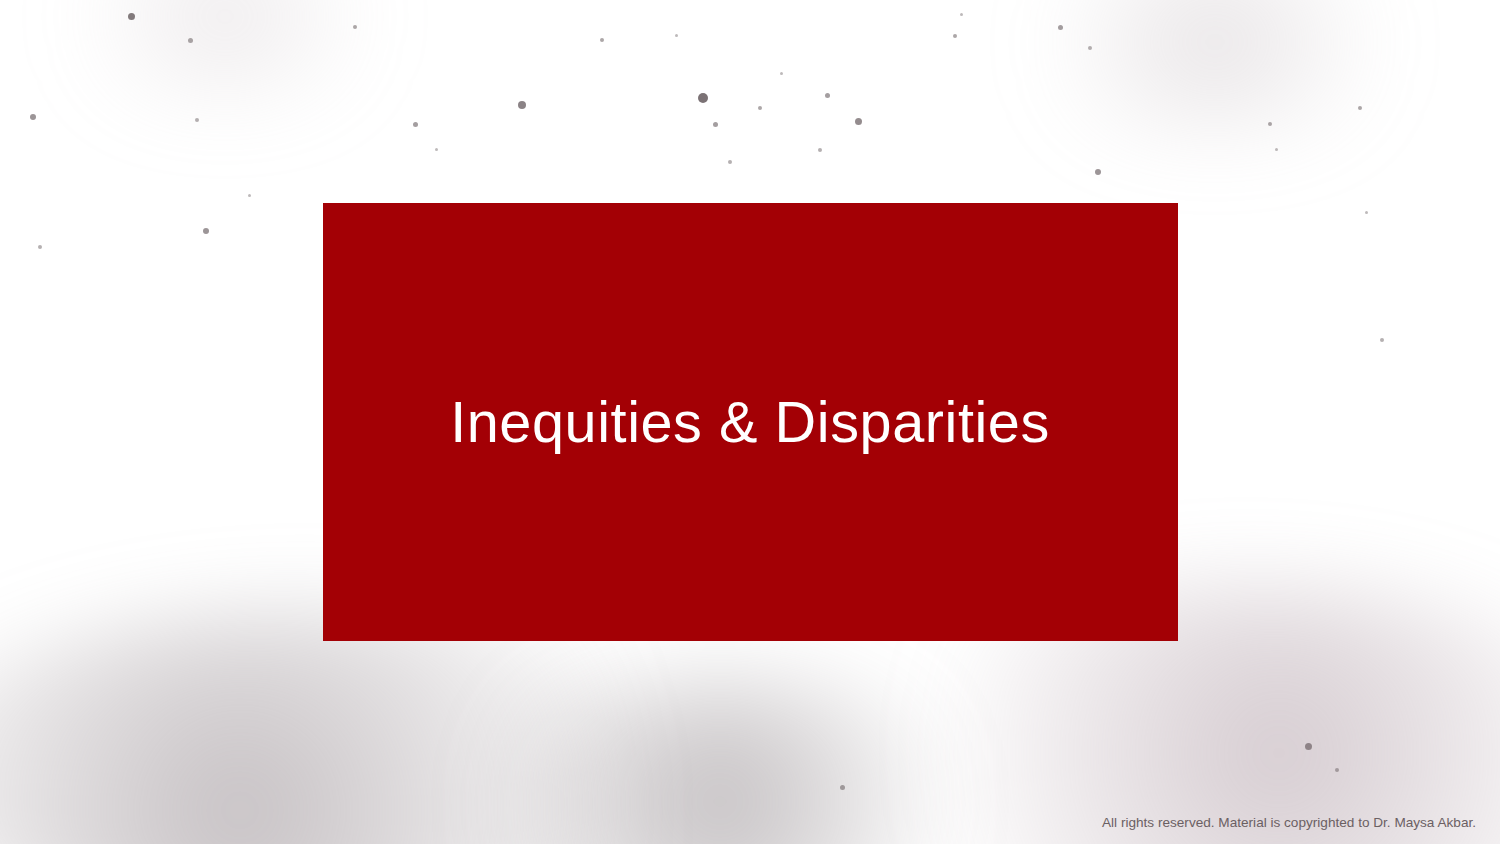Inequities & Disparities
All rights reserved. Material is copyrighted to Dr. Maysa Akbar.